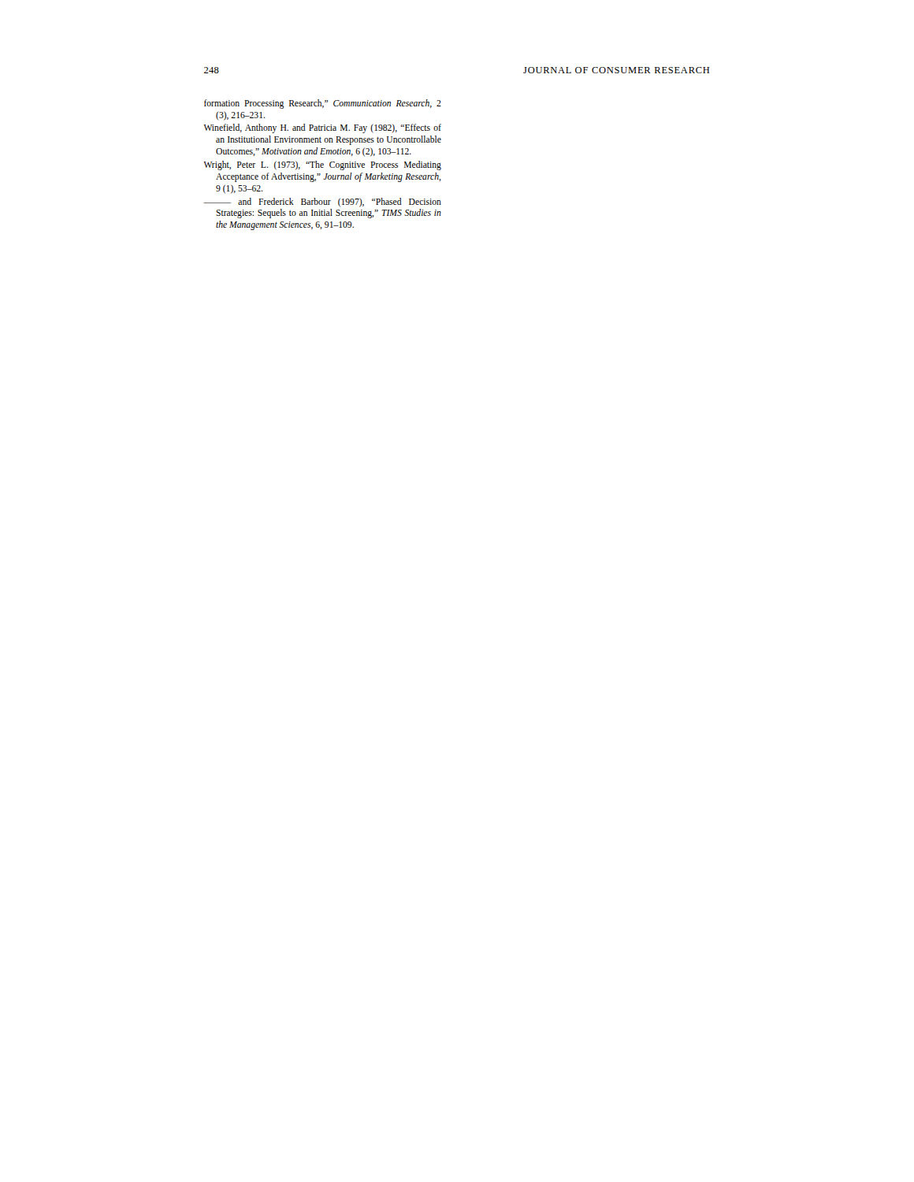248 Journal of Consumer Research
formation Processing Research,” Communication Research, 2 (3), 216–231.
Winefield, Anthony H. and Patricia M. Fay (1982), “Effects of an Institutional Environment on Responses to Uncontrollable Outcomes,” Motivation and Emotion, 6 (2), 103–112.
Wright, Peter L. (1973), “The Cognitive Process Mediating Acceptance of Advertising,” Journal of Marketing Research, 9 (1), 53–62.
——— and Frederick Barbour (1997), “Phased Decision Strategies: Sequels to an Initial Screening,” TIMS Studies in the Management Sciences, 6, 91–109.